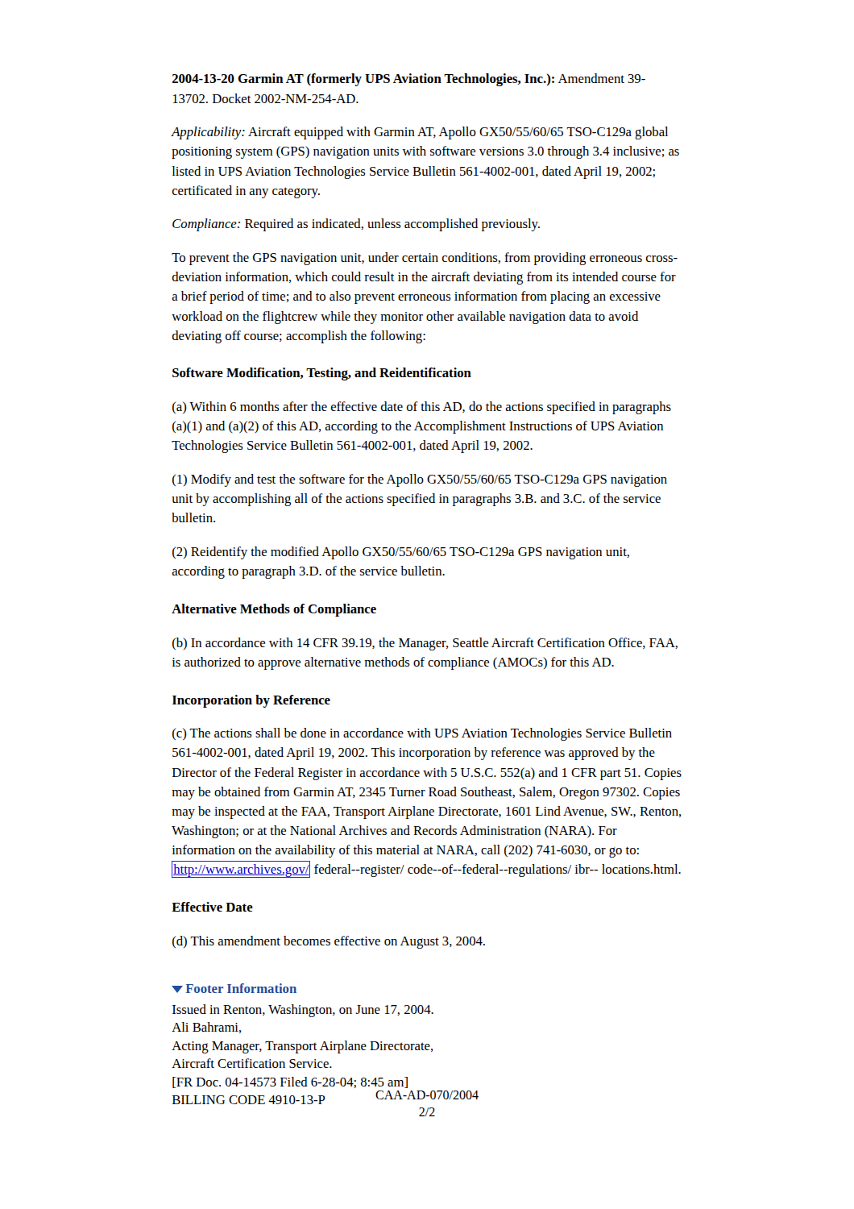2004-13-20 Garmin AT (formerly UPS Aviation Technologies, Inc.): Amendment 39-13702. Docket 2002-NM-254-AD.
Applicability: Aircraft equipped with Garmin AT, Apollo GX50/55/60/65 TSO-C129a global positioning system (GPS) navigation units with software versions 3.0 through 3.4 inclusive; as listed in UPS Aviation Technologies Service Bulletin 561-4002-001, dated April 19, 2002; certificated in any category.
Compliance: Required as indicated, unless accomplished previously.
To prevent the GPS navigation unit, under certain conditions, from providing erroneous cross-deviation information, which could result in the aircraft deviating from its intended course for a brief period of time; and to also prevent erroneous information from placing an excessive workload on the flightcrew while they monitor other available navigation data to avoid deviating off course; accomplish the following:
Software Modification, Testing, and Reidentification
(a) Within 6 months after the effective date of this AD, do the actions specified in paragraphs (a)(1) and (a)(2) of this AD, according to the Accomplishment Instructions of UPS Aviation Technologies Service Bulletin 561-4002-001, dated April 19, 2002.
(1) Modify and test the software for the Apollo GX50/55/60/65 TSO-C129a GPS navigation unit by accomplishing all of the actions specified in paragraphs 3.B. and 3.C. of the service bulletin.
(2) Reidentify the modified Apollo GX50/55/60/65 TSO-C129a GPS navigation unit, according to paragraph 3.D. of the service bulletin.
Alternative Methods of Compliance
(b) In accordance with 14 CFR 39.19, the Manager, Seattle Aircraft Certification Office, FAA, is authorized to approve alternative methods of compliance (AMOCs) for this AD.
Incorporation by Reference
(c) The actions shall be done in accordance with UPS Aviation Technologies Service Bulletin 561-4002-001, dated April 19, 2002. This incorporation by reference was approved by the Director of the Federal Register in accordance with 5 U.S.C. 552(a) and 1 CFR part 51. Copies may be obtained from Garmin AT, 2345 Turner Road Southeast, Salem, Oregon 97302. Copies may be inspected at the FAA, Transport Airplane Directorate, 1601 Lind Avenue, SW., Renton, Washington; or at the National Archives and Records Administration (NARA). For information on the availability of this material at NARA, call (202) 741-6030, or go to: http://www.archives.gov/ federal--register/ code--of--federal--regulations/ ibr-- locations.html.
Effective Date
(d) This amendment becomes effective on August 3, 2004.
Footer Information
Issued in Renton, Washington, on June 17, 2004.
Ali Bahrami,
Acting Manager, Transport Airplane Directorate,
Aircraft Certification Service.
[FR Doc. 04-14573 Filed 6-28-04; 8:45 am]
BILLING CODE 4910-13-P
CAA-AD-070/2004
2/2